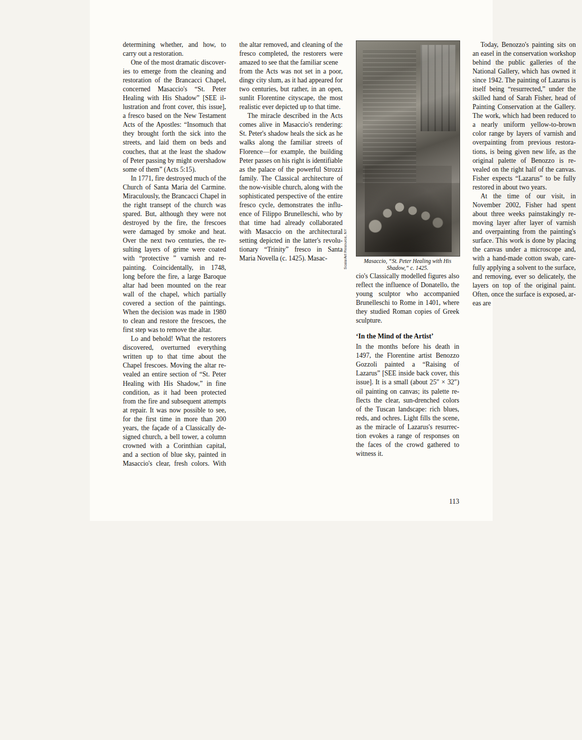determining whether, and how, to carry out a restoration.
One of the most dramatic discoveries to emerge from the cleaning and restoration of the Brancacci Chapel, concerned Masaccio's “St. Peter Healing with His Shadow” [SEE illustration and front cover, this issue], a fresco based on the New Testament Acts of the Apostles: “Insomuch that they brought forth the sick into the streets, and laid them on beds and couches, that at the least the shadow of Peter passing by might overshadow some of them” (Acts 5:15).
In 1771, fire destroyed much of the Church of Santa Maria del Carmine. Miraculously, the Brancacci Chapel in the right transept of the church was spared. But, although they were not destroyed by the fire, the frescoes were damaged by smoke and heat. Over the next two centuries, the resulting layers of grime were coated with “protective ” varnish and repainting. Coincidentally, in 1748, long before the fire, a large Baroque altar had been mounted on the rear wall of the chapel, which partially covered a section of the paintings. When the decision was made in 1980 to clean and restore the frescoes, the first step was to remove the altar.
Lo and behold! What the restorers discovered, overturned everything written up to that time about the Chapel frescoes. Moving the altar revealed an entire section of “St. Peter Healing with His Shadow,” in fine condition, as it had been protected from the fire and subsequent attempts at repair. It was now possible to see, for the first time in more than 200 years, the façade of a Classically designed church, a bell tower, a column crowned with a Corinthian capital, and a section of blue sky, painted in Masaccio's clear, fresh colors. With the altar removed, and cleaning of the fresco completed, the restorers were amazed to see that the familiar scene
from the Acts was not set in a poor, dingy city slum, as it had appeared for two centuries, but rather, in an open, sunlit Florentine cityscape, the most realistic ever depicted up to that time.
The miracle described in the Acts comes alive in Masaccio's rendering: St. Peter's shadow heals the sick as he walks along the familiar streets of Florence—for example, the building Peter passes on his right is identifiable as the palace of the powerful Strozzi family. The Classical architecture of the now-visible church, along with the sophisticated perspective of the entire fresco cycle, demonstrates the influence of Filippo Brunelleschi, who by that time had already collaborated with Masaccio on the architectural setting depicted in the latter's revolutionary “Trinity” fresco in Santa Maria Novella (c. 1425). Masac-
Scala/Art Resource, NY
Masaccio, “St. Peter Healing with His Shadow,” c. 1425.
cio's Classically modelled figures also reflect the influence of Donatello, the young sculptor who accompanied Brunelleschi to Rome in 1401, where they studied Roman copies of Greek sculpture.
‘In the Mind of the Artist’
In the months before his death in 1497, the Florentine artist Benozzo Gozzoli painted a “Raising of Lazarus” [SEE inside back cover, this issue]. It is a small (about 25″ × 32″) oil painting on canvas; its palette reflects the clear, sun-drenched colors of the Tuscan landscape: rich blues, reds, and ochres. Light fills the scene, as the miracle of Lazarus's resurrection evokes a range of responses on the faces of the crowd gathered to witness it.
Today, Benozzo's painting sits on an easel in the conservation workshop behind the public galleries of the National Gallery, which has owned it since 1942. The painting of Lazarus is itself being “resurrected,” under the skilled hand of Sarah Fisher, head of Painting Conservation at the Gallery. The work, which had been reduced to a nearly uniform yellow-to-brown color range by layers of varnish and overpainting from previous restorations, is being given new life, as the original palette of Benozzo is revealed on the right half of the canvas. Fisher expects “Lazarus” to be fully restored in about two years.
At the time of our visit, in November 2002, Fisher had spent about three weeks painstakingly removing layer after layer of varnish and overpainting from the painting's surface. This work is done by placing the canvas under a microscope and, with a hand-made cotton swab, carefully applying a solvent to the surface, and removing, ever so delicately, the layers on top of the original paint. Often, once the surface is exposed, areas are
113